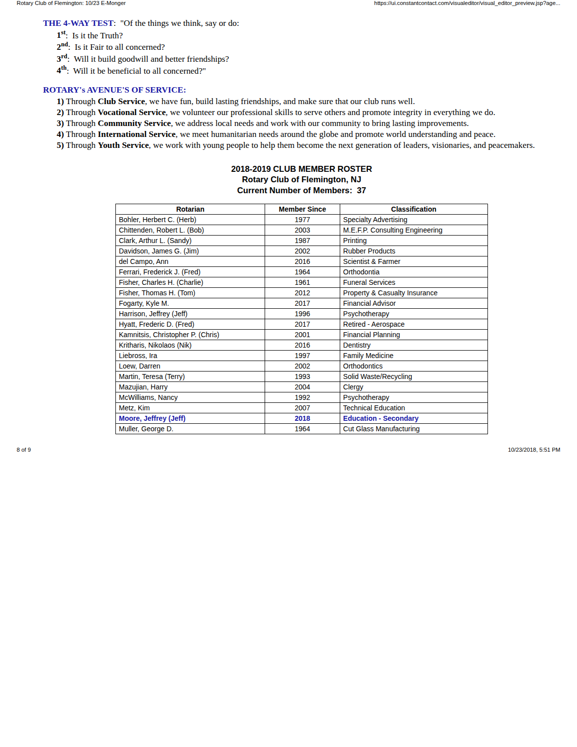Rotary Club of Flemington: 10/23 E-Monger
https://ui.constantcontact.com/visualeditor/visual_editor_preview.jsp?age...
THE 4-WAY TEST: "Of the things we think, say or do:
1st: Is it the Truth?
2nd: Is it Fair to all concerned?
3rd: Will it build goodwill and better friendships?
4th: Will it be beneficial to all concerned?"
ROTARY's AVENUE'S OF SERVICE:
1) Through Club Service, we have fun, build lasting friendships, and make sure that our club runs well.
2) Through Vocational Service, we volunteer our professional skills to serve others and promote integrity in everything we do.
3) Through Community Service, we address local needs and work with our community to bring lasting improvements.
4) Through International Service, we meet humanitarian needs around the globe and promote world understanding and peace.
5) Through Youth Service, we work with young people to help them become the next generation of leaders, visionaries, and peacemakers.
2018-2019 CLUB MEMBER ROSTER
Rotary Club of Flemington, NJ
Current Number of Members: 37
| Rotarian | Member Since | Classification |
| --- | --- | --- |
| Bohler, Herbert C. (Herb) | 1977 | Specialty Advertising |
| Chittenden, Robert L. (Bob) | 2003 | M.E.F.P. Consulting Engineering |
| Clark, Arthur L. (Sandy) | 1987 | Printing |
| Davidson, James G. (Jim) | 2002 | Rubber Products |
| del Campo, Ann | 2016 | Scientist & Farmer |
| Ferrari, Frederick J. (Fred) | 1964 | Orthodontia |
| Fisher, Charles H. (Charlie) | 1961 | Funeral Services |
| Fisher, Thomas H. (Tom) | 2012 | Property & Casualty Insurance |
| Fogarty, Kyle M. | 2017 | Financial Advisor |
| Harrison, Jeffrey (Jeff) | 1996 | Psychotherapy |
| Hyatt, Frederic D. (Fred) | 2017 | Retired - Aerospace |
| Kamnitsis, Christopher P. (Chris) | 2001 | Financial Planning |
| Kritharis, Nikolaos (Nik) | 2016 | Dentistry |
| Liebross, Ira | 1997 | Family Medicine |
| Loew, Darren | 2002 | Orthodontics |
| Martin, Teresa (Terry) | 1993 | Solid Waste/Recycling |
| Mazujian, Harry | 2004 | Clergy |
| McWilliams, Nancy | 1992 | Psychotherapy |
| Metz, Kim | 2007 | Technical Education |
| Moore, Jeffrey (Jeff) | 2018 | Education - Secondary |
| Muller, George D. | 1964 | Cut Glass Manufacturing |
8 of 9
10/23/2018, 5:51 PM